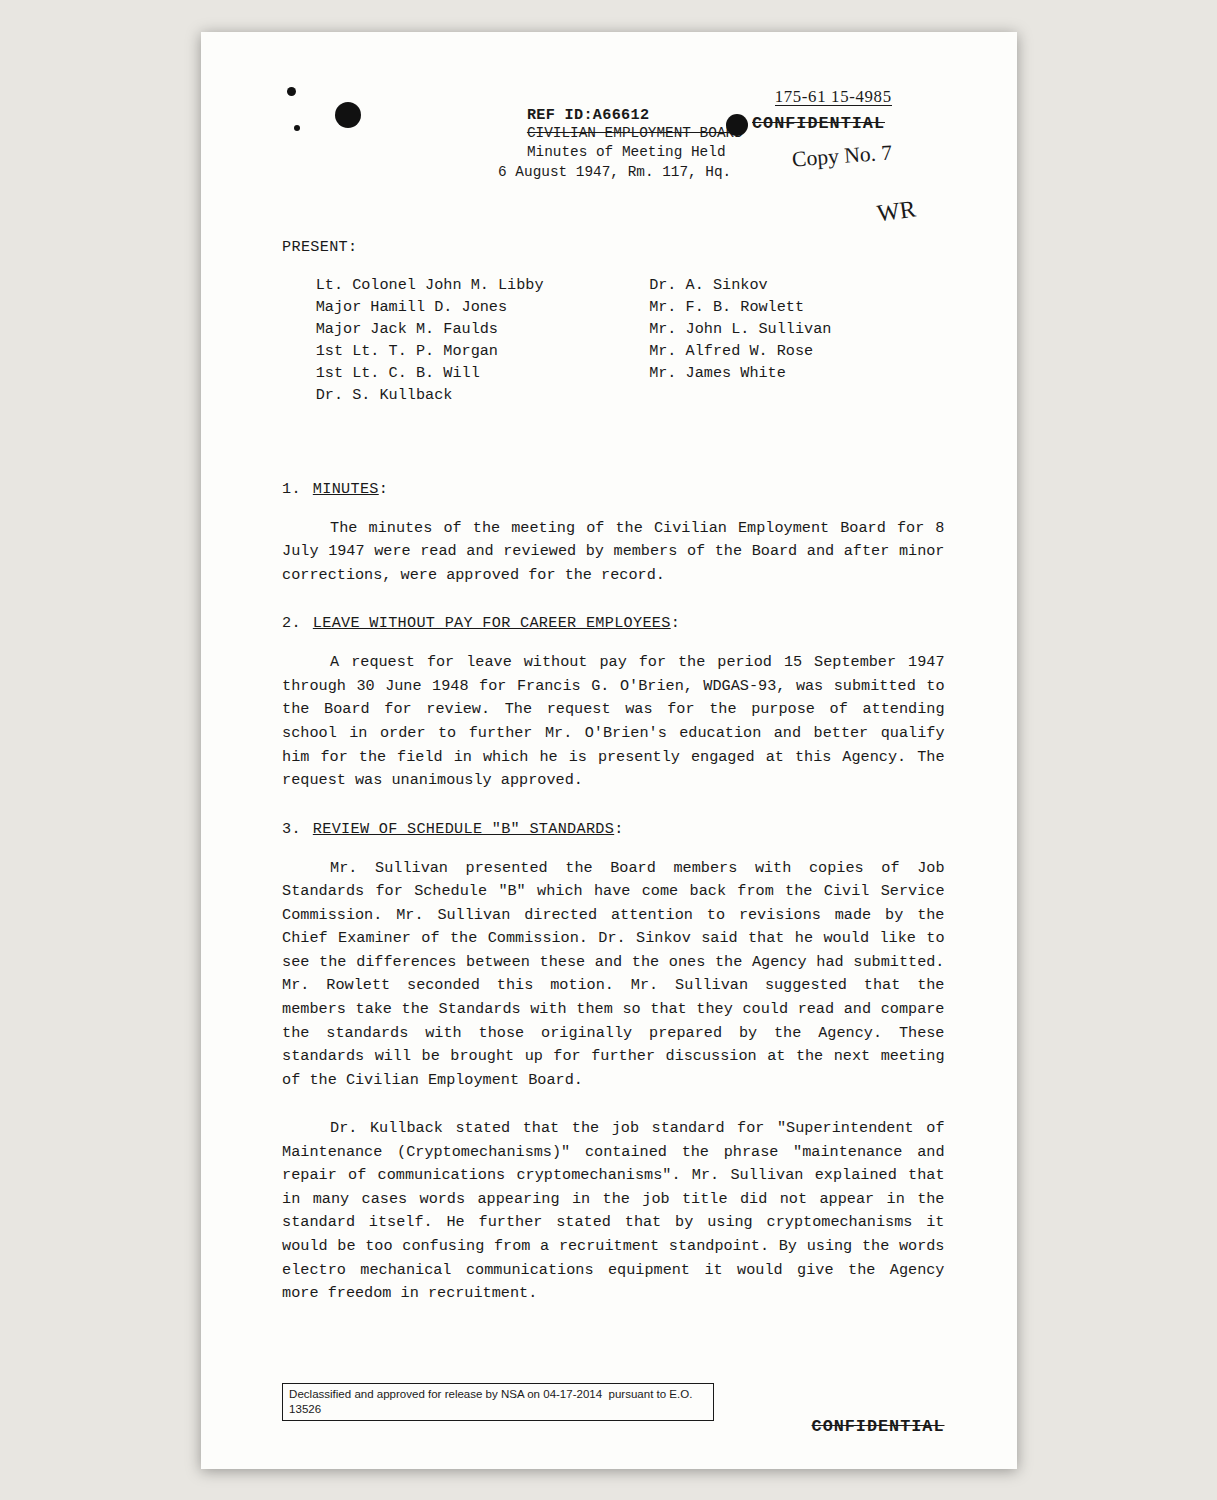REF ID:A66612
CIVILIAN EMPLOYMENT BOARD
Minutes of Meeting Held
6 August 1947, Rm. 117, Hq.
175-61 15-4985
CONFIDENTIAL
Copy No. 7
WR
PRESENT:
Lt. Colonel John M. Libby
Major Hamill D. Jones
Major Jack M. Faulds
1st Lt. T. P. Morgan
1st Lt. C. B. Will
Dr. S. Kullback
Dr. A. Sinkov
Mr. F. B. Rowlett
Mr. John L. Sullivan
Mr. Alfred W. Rose
Mr. James White
1. MINUTES:
The minutes of the meeting of the Civilian Employment Board for 8 July 1947 were read and reviewed by members of the Board and after minor corrections, were approved for the record.
2. LEAVE WITHOUT PAY FOR CAREER EMPLOYEES:
A request for leave without pay for the period 15 September 1947 through 30 June 1948 for Francis G. O'Brien, WDGAS-93, was submitted to the Board for review. The request was for the purpose of attending school in order to further Mr. O'Brien's education and better qualify him for the field in which he is presently engaged at this Agency. The request was unanimously approved.
3. REVIEW OF SCHEDULE "B" STANDARDS:
Mr. Sullivan presented the Board members with copies of Job Standards for Schedule "B" which have come back from the Civil Service Commission. Mr. Sullivan directed attention to revisions made by the Chief Examiner of the Commission. Dr. Sinkov said that he would like to see the differences between these and the ones the Agency had submitted. Mr. Rowlett seconded this motion. Mr. Sullivan suggested that the members take the Standards with them so that they could read and compare the standards with those originally prepared by the Agency. These standards will be brought up for further discussion at the next meeting of the Civilian Employment Board.
Dr. Kullback stated that the job standard for "Superintendent of Maintenance (Cryptomechanisms)" contained the phrase "maintenance and repair of communications cryptomechanisms". Mr. Sullivan explained that in many cases words appearing in the job title did not appear in the standard itself. He further stated that by using cryptomechanisms it would be too confusing from a recruitment standpoint. By using the words electro mechanical communications equipment it would give the Agency more freedom in recruitment.
Declassified and approved for release by NSA on 04-17-2014 pursuant to E.O. 13526
CONFIDENTIAL